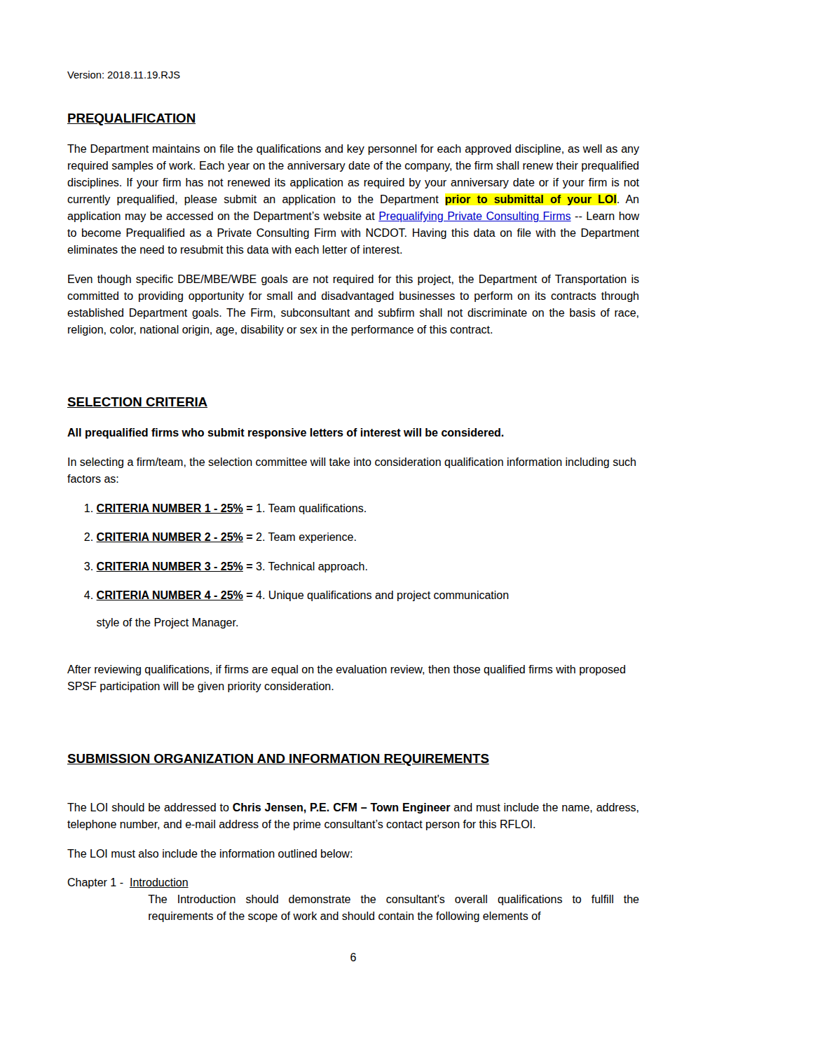Version: 2018.11.19.RJS
PREQUALIFICATION
The Department maintains on file the qualifications and key personnel for each approved discipline, as well as any required samples of work. Each year on the anniversary date of the company, the firm shall renew their prequalified disciplines. If your firm has not renewed its application as required by your anniversary date or if your firm is not currently prequalified, please submit an application to the Department prior to submittal of your LOI. An application may be accessed on the Department’s website at Prequalifying Private Consulting Firms -- Learn how to become Prequalified as a Private Consulting Firm with NCDOT. Having this data on file with the Department eliminates the need to resubmit this data with each letter of interest.
Even though specific DBE/MBE/WBE goals are not required for this project, the Department of Transportation is committed to providing opportunity for small and disadvantaged businesses to perform on its contracts through established Department goals. The Firm, subconsultant and subfirm shall not discriminate on the basis of race, religion, color, national origin, age, disability or sex in the performance of this contract.
SELECTION CRITERIA
All prequalified firms who submit responsive letters of interest will be considered.
In selecting a firm/team, the selection committee will take into consideration qualification information including such factors as:
CRITERIA NUMBER 1 - 25% = 1. Team qualifications.
CRITERIA NUMBER 2 - 25% = 2. Team experience.
CRITERIA NUMBER 3 - 25% = 3. Technical approach.
CRITERIA NUMBER 4 - 25% = 4. Unique qualifications and project communication
style of the Project Manager.
After reviewing qualifications, if firms are equal on the evaluation review, then those qualified firms with proposed SPSF participation will be given priority consideration.
SUBMISSION ORGANIZATION AND INFORMATION REQUIREMENTS
The LOI should be addressed to Chris Jensen, P.E. CFM – Town Engineer and must include the name, address, telephone number, and e-mail address of the prime consultant’s contact person for this RFLOI.
The LOI must also include the information outlined below:
Chapter 1 - Introduction
The Introduction should demonstrate the consultant's overall qualifications to fulfill the requirements of the scope of work and should contain the following elements of
6